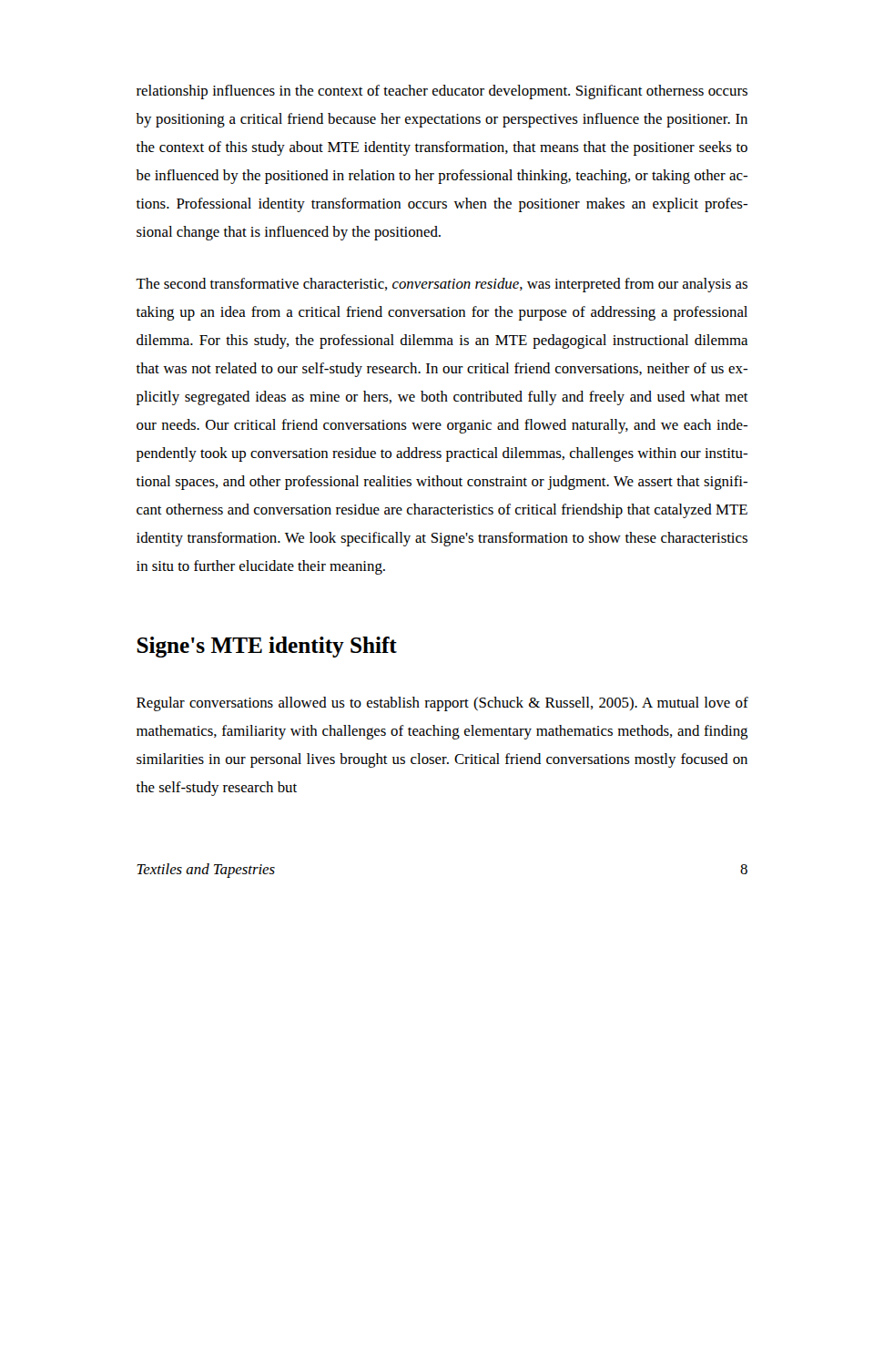relationship influences in the context of teacher educator development. Significant otherness occurs by positioning a critical friend because her expectations or perspectives influence the positioner. In the context of this study about MTE identity transformation, that means that the positioner seeks to be influenced by the positioned in relation to her professional thinking, teaching, or taking other actions. Professional identity transformation occurs when the positioner makes an explicit professional change that is influenced by the positioned.
The second transformative characteristic, conversation residue, was interpreted from our analysis as taking up an idea from a critical friend conversation for the purpose of addressing a professional dilemma. For this study, the professional dilemma is an MTE pedagogical instructional dilemma that was not related to our self-study research. In our critical friend conversations, neither of us explicitly segregated ideas as mine or hers, we both contributed fully and freely and used what met our needs. Our critical friend conversations were organic and flowed naturally, and we each independently took up conversation residue to address practical dilemmas, challenges within our institutional spaces, and other professional realities without constraint or judgment. We assert that significant otherness and conversation residue are characteristics of critical friendship that catalyzed MTE identity transformation. We look specifically at Signe's transformation to show these characteristics in situ to further elucidate their meaning.
Signe's MTE identity Shift
Regular conversations allowed us to establish rapport (Schuck & Russell, 2005). A mutual love of mathematics, familiarity with challenges of teaching elementary mathematics methods, and finding similarities in our personal lives brought us closer. Critical friend conversations mostly focused on the self-study research but
Textiles and Tapestries 8